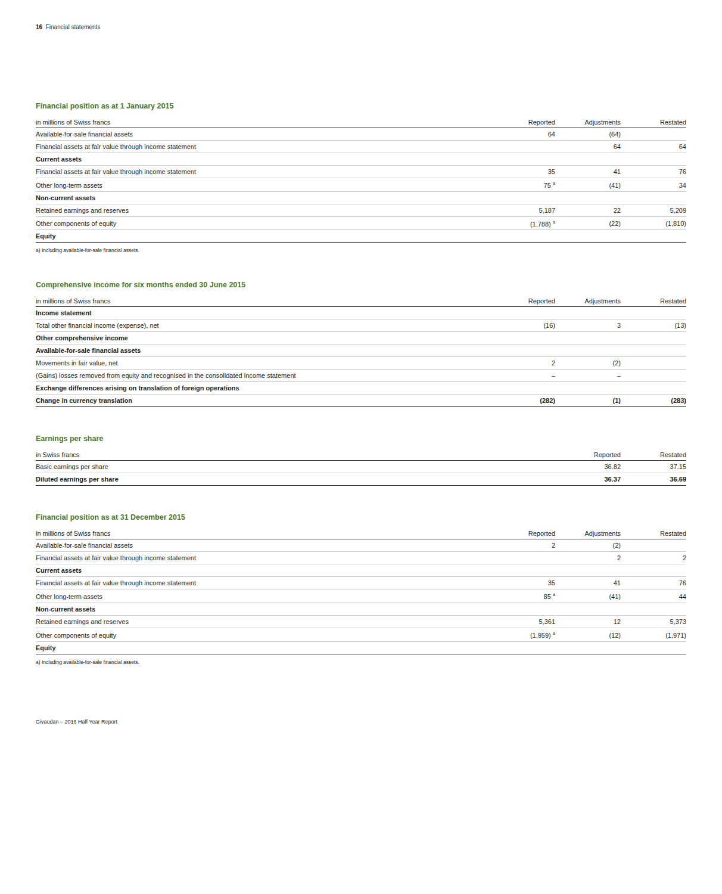16 Financial statements
Financial position as at 1 January 2015
| in millions of Swiss francs | Reported | Adjustments | Restated |
| --- | --- | --- | --- |
| Available-for-sale financial assets | 64 | (64) | |
| Financial assets at fair value through income statement | | 64 | 64 |
| Current assets | | | |
| Financial assets at fair value through income statement | 35 | 41 | 76 |
| Other long-term assets | 75 a | (41) | 34 |
| Non-current assets | | | |
| Retained earnings and reserves | 5,187 | 22 | 5,209 |
| Other components of equity | (1,788) a | (22) | (1,810) |
| Equity | | | |
a) Including available-for-sale financial assets.
Comprehensive income for six months ended 30 June 2015
| in millions of Swiss francs | Reported | Adjustments | Restated |
| --- | --- | --- | --- |
| Income statement | | | |
| Total other financial income (expense), net | (16) | 3 | (13) |
| Other comprehensive income | | | |
| Available-for-sale financial assets | | | |
| Movements in fair value, net | 2 | (2) | |
| (Gains) losses removed from equity and recognised in the consolidated income statement | – | – | |
| Exchange differences arising on translation of foreign operations | | | |
| Change in currency translation | (282) | (1) | (283) |
Earnings per share
| in Swiss francs | Reported | Restated |
| --- | --- | --- |
| Basic earnings per share | 36.82 | 37.15 |
| Diluted earnings per share | 36.37 | 36.69 |
Financial position as at 31 December 2015
| in millions of Swiss francs | Reported | Adjustments | Restated |
| --- | --- | --- | --- |
| Available-for-sale financial assets | 2 | (2) | |
| Financial assets at fair value through income statement | | 2 | 2 |
| Current assets | | | |
| Financial assets at fair value through income statement | 35 | 41 | 76 |
| Other long-term assets | 85 a | (41) | 44 |
| Non-current assets | | | |
| Retained earnings and reserves | 5,361 | 12 | 5,373 |
| Other components of equity | (1,959) a | (12) | (1,971) |
| Equity | | | |
a) Including available-for-sale financial assets.
Givaudan – 2016 Half Year Report